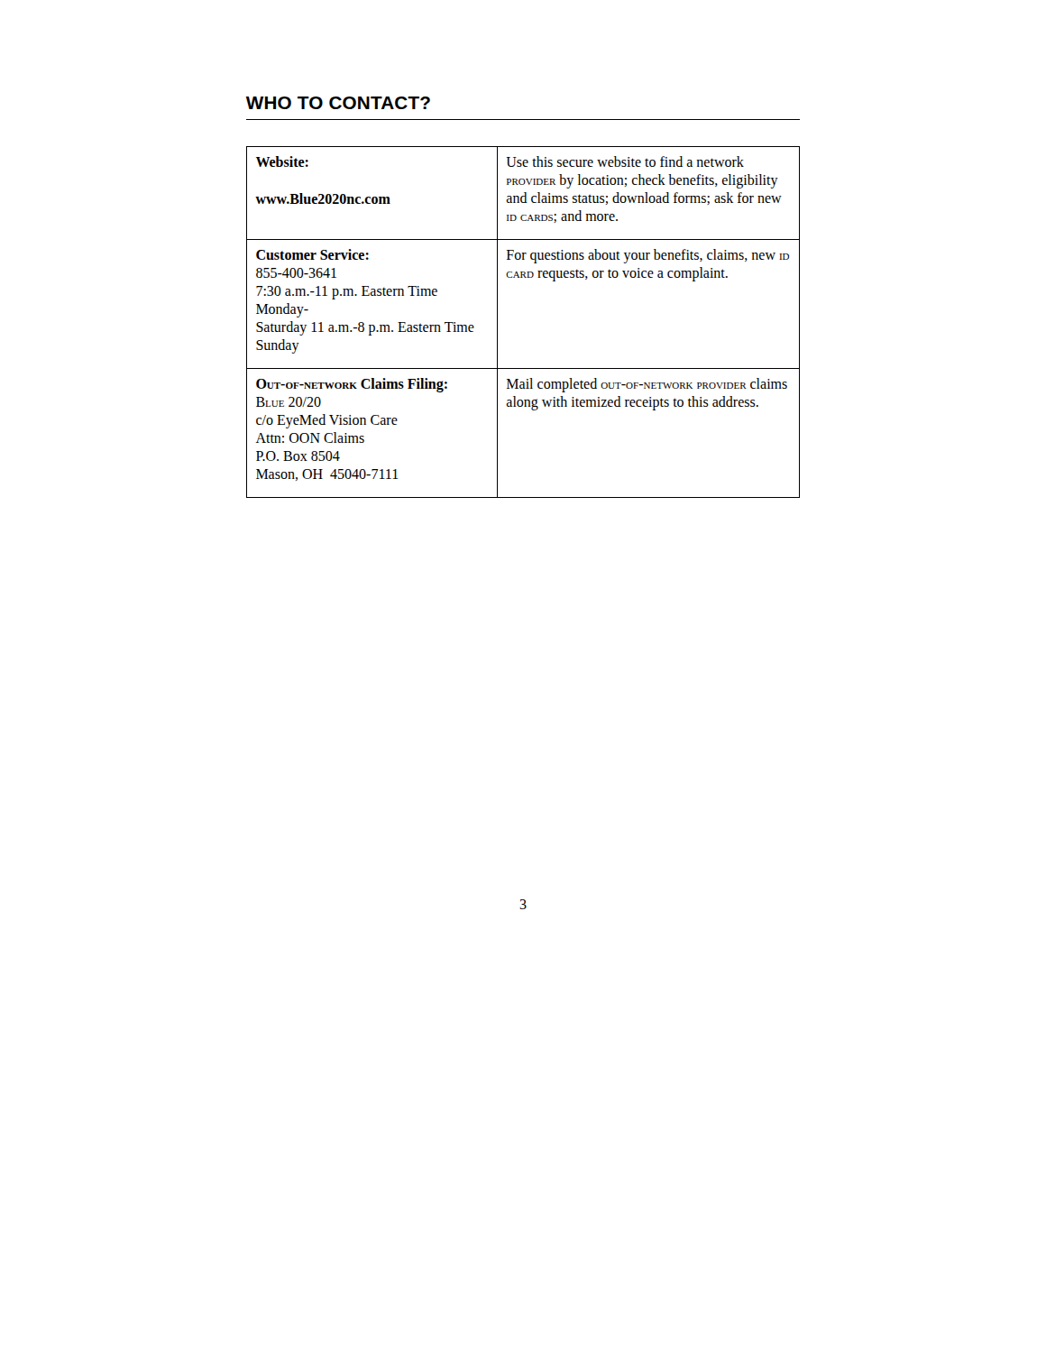WHO TO CONTACT?
| Website: www.Blue2020nc.com | Use this secure website to find a network provider by location; check benefits, eligibility and claims status; download forms; ask for new id cards ; and more. |
| Customer Service: 855-400-3641 7:30 a.m.-11 p.m. Eastern Time Monday- Saturday 11 a.m.-8 p.m. Eastern Time Sunday | For questions about your benefits, claims, new id card requests, or to voice a complaint. |
| Out-of-network Claims Filing: Blue 20/20 c/o EyeMed Vision Care Attn: OON Claims P.O. Box 8504 Mason, OH 45040-7111 | Mail completed out-of-network provider claims along with itemized receipts to this address. |
3